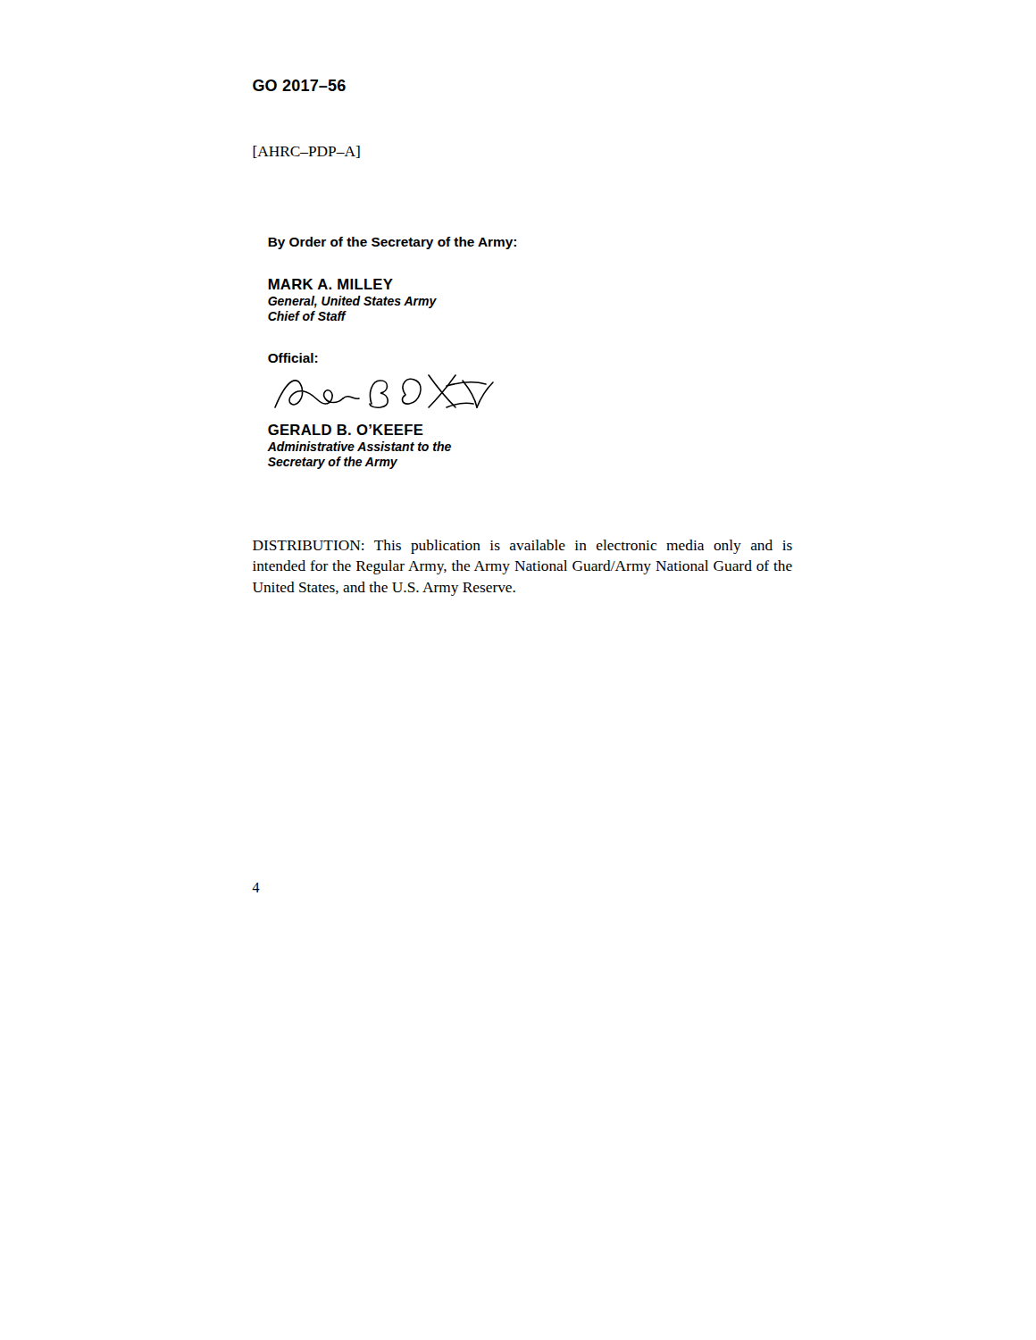GO 2017–56
[AHRC–PDP–A]
By Order of the Secretary of the Army:
MARK A. MILLEY
General, United States Army
Chief of Staff
Official:
GERALD B. O’KEEFE
Administrative Assistant to the
Secretary of the Army
DISTRIBUTION: This publication is available in electronic media only and is intended for the Regular Army, the Army National Guard/Army National Guard of the United States, and the U.S. Army Reserve.
4